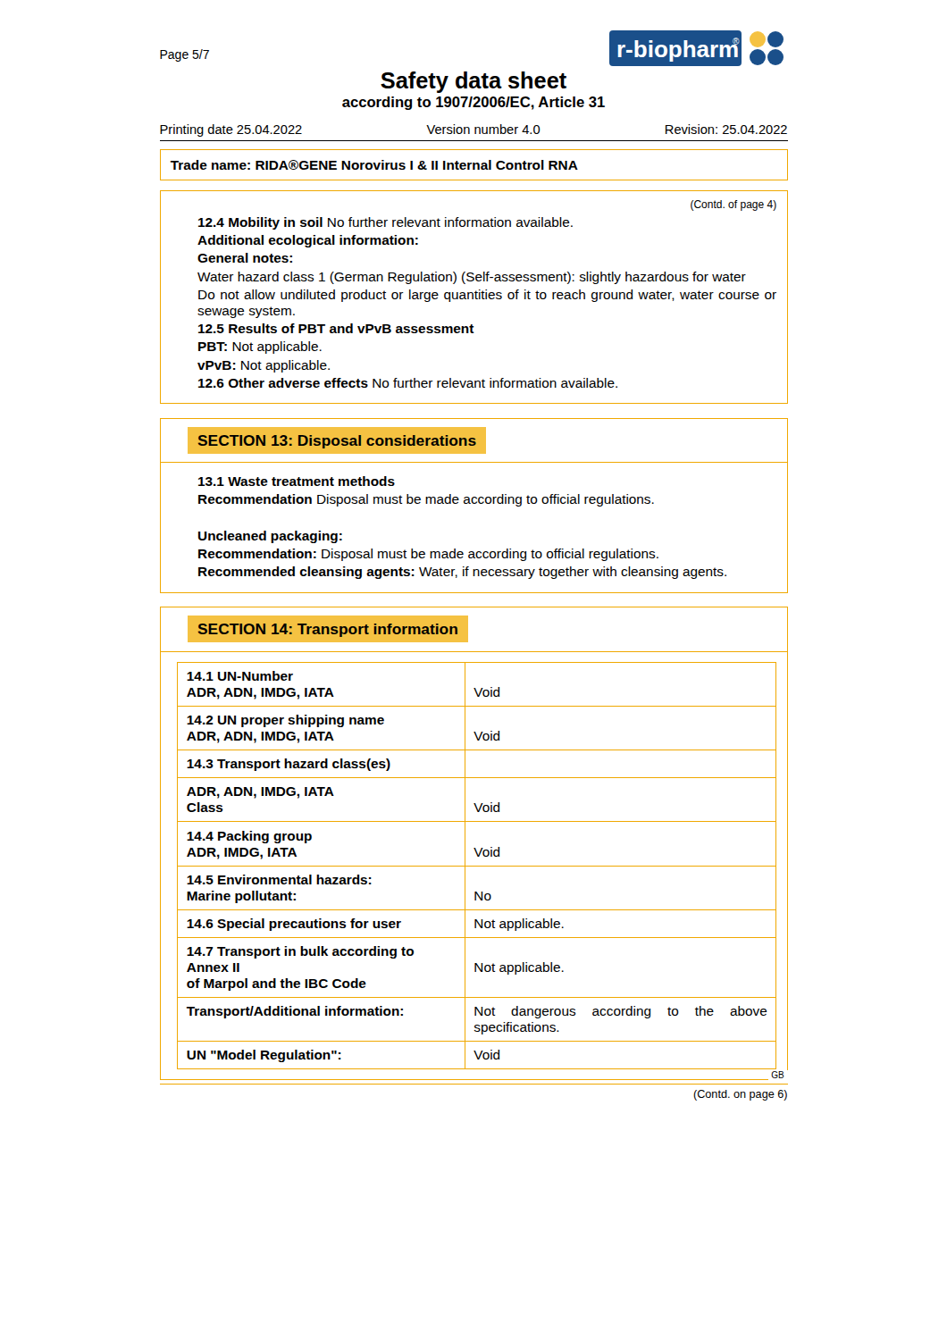r-biopharm ®
Page 5/7
Safety data sheet
according to 1907/2006/EC, Article 31
Printing date 25.04.2022
Version number 4.0
Revision: 25.04.2022
Trade name: RIDA®GENE Norovirus I & II Internal Control RNA
(Contd. of page 4)
12.4 Mobility in soil No further relevant information available.
Additional ecological information:
General notes:
Water hazard class 1 (German Regulation) (Self-assessment): slightly hazardous for water
Do not allow undiluted product or large quantities of it to reach ground water, water course or sewage system.
12.5 Results of PBT and vPvB assessment
PBT: Not applicable.
vPvB: Not applicable.
12.6 Other adverse effects No further relevant information available.
SECTION 13: Disposal considerations
13.1 Waste treatment methods
Recommendation Disposal must be made according to official regulations.
Uncleaned packaging:
Recommendation: Disposal must be made according to official regulations.
Recommended cleansing agents: Water, if necessary together with cleansing agents.
SECTION 14: Transport information
| 14.1 UN-Number ADR, ADN, IMDG, IATA | Void |
| 14.2 UN proper shipping name ADR, ADN, IMDG, IATA | Void |
| 14.3 Transport hazard class(es) | |
| ADR, ADN, IMDG, IATA Class | Void |
| 14.4 Packing group ADR, IMDG, IATA | Void |
| 14.5 Environmental hazards: Marine pollutant: | No |
| 14.6 Special precautions for user | Not applicable. |
| 14.7 Transport in bulk according to Annex II of Marpol and the IBC Code | Not applicable. |
| Transport/Additional information: | Not dangerous according to the above specifications. |
| UN "Model Regulation": | Void |
GB
(Contd. on page 6)